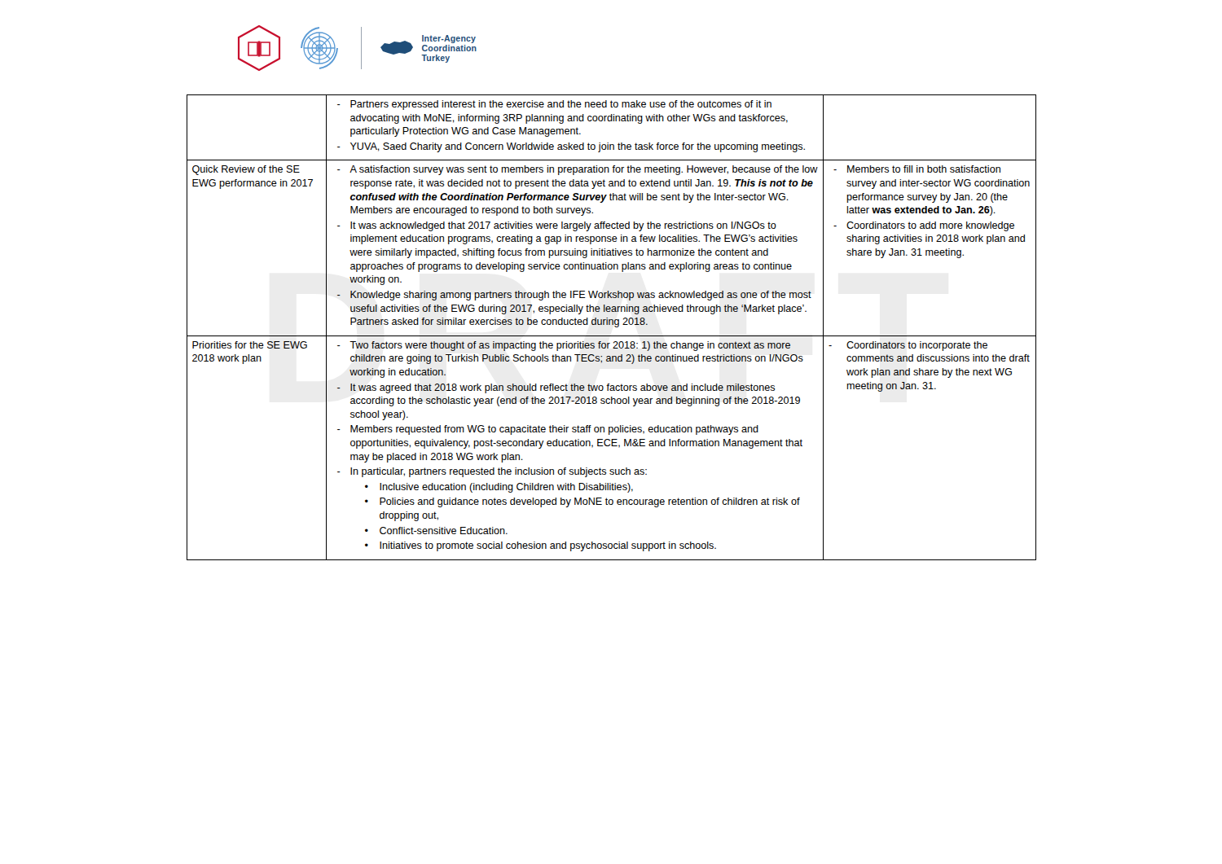DRAFT
Inter-Agency
Coordination
Turkey
| | Partners expressed interest in the exercise and the need to make use of the outcomes of it in advocating with MoNE, informing 3RP planning and coordinating with other WGs and taskforces, particularly Protection WG and Case Management. YUVA, Saed Charity and Concern Worldwide asked to join the task force for the upcoming meetings. | |
| Quick Review of the SE EWG performance in 2017 | A satisfaction survey was sent to members in preparation for the meeting. However, because of the low response rate, it was decided not to present the data yet and to extend until Jan. 19. This is not to be confused with the Coordination Performance Survey that will be sent by the Inter-sector WG. Members are encouraged to respond to both surveys. It was acknowledged that 2017 activities were largely affected by the restrictions on I/NGOs to implement education programs, creating a gap in response in a few localities. The EWG’s activities were similarly impacted, shifting focus from pursuing initiatives to harmonize the content and approaches of programs to developing service continuation plans and exploring areas to continue working on. Knowledge sharing among partners through the IFE Workshop was acknowledged as one of the most useful activities of the EWG during 2017, especially the learning achieved through the ‘Market place’. Partners asked for similar exercises to be conducted during 2018. | Members to fill in both satisfaction survey and inter-sector WG coordination performance survey by Jan. 20 (the latter was extended to Jan. 26 ). Coordinators to add more knowledge sharing activities in 2018 work plan and share by Jan. 31 meeting. |
| Priorities for the SE EWG 2018 work plan | Two factors were thought of as impacting the priorities for 2018: 1) the change in context as more children are going to Turkish Public Schools than TECs; and 2) the continued restrictions on I/NGOs working in education. It was agreed that 2018 work plan should reflect the two factors above and include milestones according to the scholastic year (end of the 2017-2018 school year and beginning of the 2018-2019 school year). Members requested from WG to capacitate their staff on policies, education pathways and opportunities, equivalency, post-secondary education, ECE, M&E and Information Management that may be placed in 2018 WG work plan. In particular, partners requested the inclusion of subjects such as: Inclusive education (including Children with Disabilities), Policies and guidance notes developed by MoNE to encourage retention of children at risk of dropping out, Conflict-sensitive Education. Initiatives to promote social cohesion and psychosocial support in schools. | - Coordinators to incorporate the comments and discussions into the draft work plan and share by the next WG meeting on Jan. 31. |